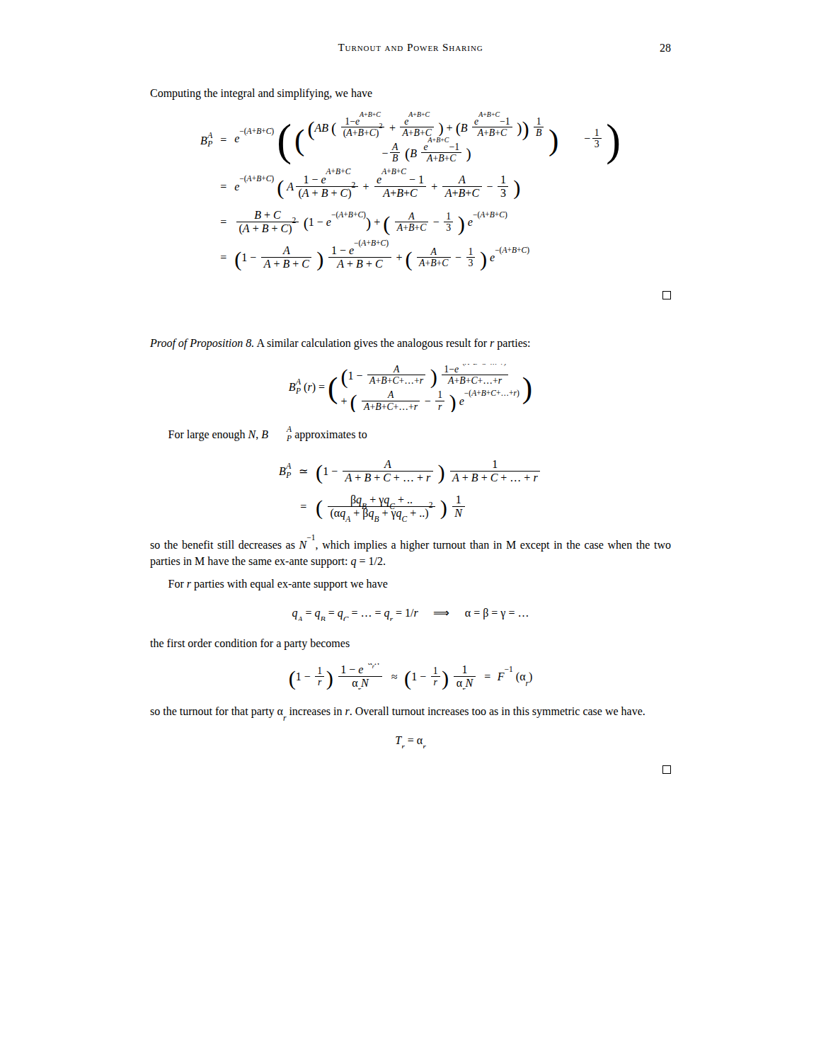Turnout and Power Sharing 28
Computing the integral and simplifying, we have
| B A P | = | e −( A + B + C ) ( ( ( AB ( 1− e A + B + C ( A + B + C ) 2 + e A + B + C A + B + C ) + ( B e A + B + C −1 A + B + C ) ) 1 B − A B ( B e A + B + C −1 A + B + C ) ) − 1 3 ) |
| | = | e −( A + B + C ) ( A 1 − e A + B + C ( A + B + C ) 2 + e A + B + C − 1 A + B + C + A A + B + C − 1 3 ) |
| | = | B + C ( A + B + C ) 2 ( 1 − e −( A + B + C ) ) + ( A A + B + C − 1 3 ) e −( A + B + C ) |
| | = | ( 1 − A A + B + C ) 1 − e −( A + B + C ) A + B + C + ( A A + B + C − 1 3 ) e −( A + B + C ) |
Proof of Proposition 8. A similar calculation gives the analogous result for r parties:
BAP (r) = ( (1 − AA+B+C+…+r ) 1−e−(A+B+C+…+r) A+B+C+…+r + ( AA+B+C+…+r − 1 r ) e−(A+B+C+…+r) )
For large enough N, BAP approximates to
| B A P | ≃ | ( 1 − A A + B + C + … + r ) 1 A + B + C + … + r |
| | = | ( β q B + γ q C + .. (α q A + β q B + γ q C + ..) 2 ) 1 N |
so the benefit still decreases as N−1, which implies a higher turnout than in M except in the case when the two parties in M have the same ex-ante support: q = 1/2.
For r parties with equal ex-ante support we have
qA = qB = qC = … = qr = 1/r ⟹ α = β = γ = …
the first order condition for a party becomes
(1 − 1 r) 1 − e−αrN αrN ≈ (1 − 1 r) 1 αrN = F−1 (αr)
so the turnout for that party αr increases in r. Overall turnout increases too as in this symmetric case we have.
Tr = αr